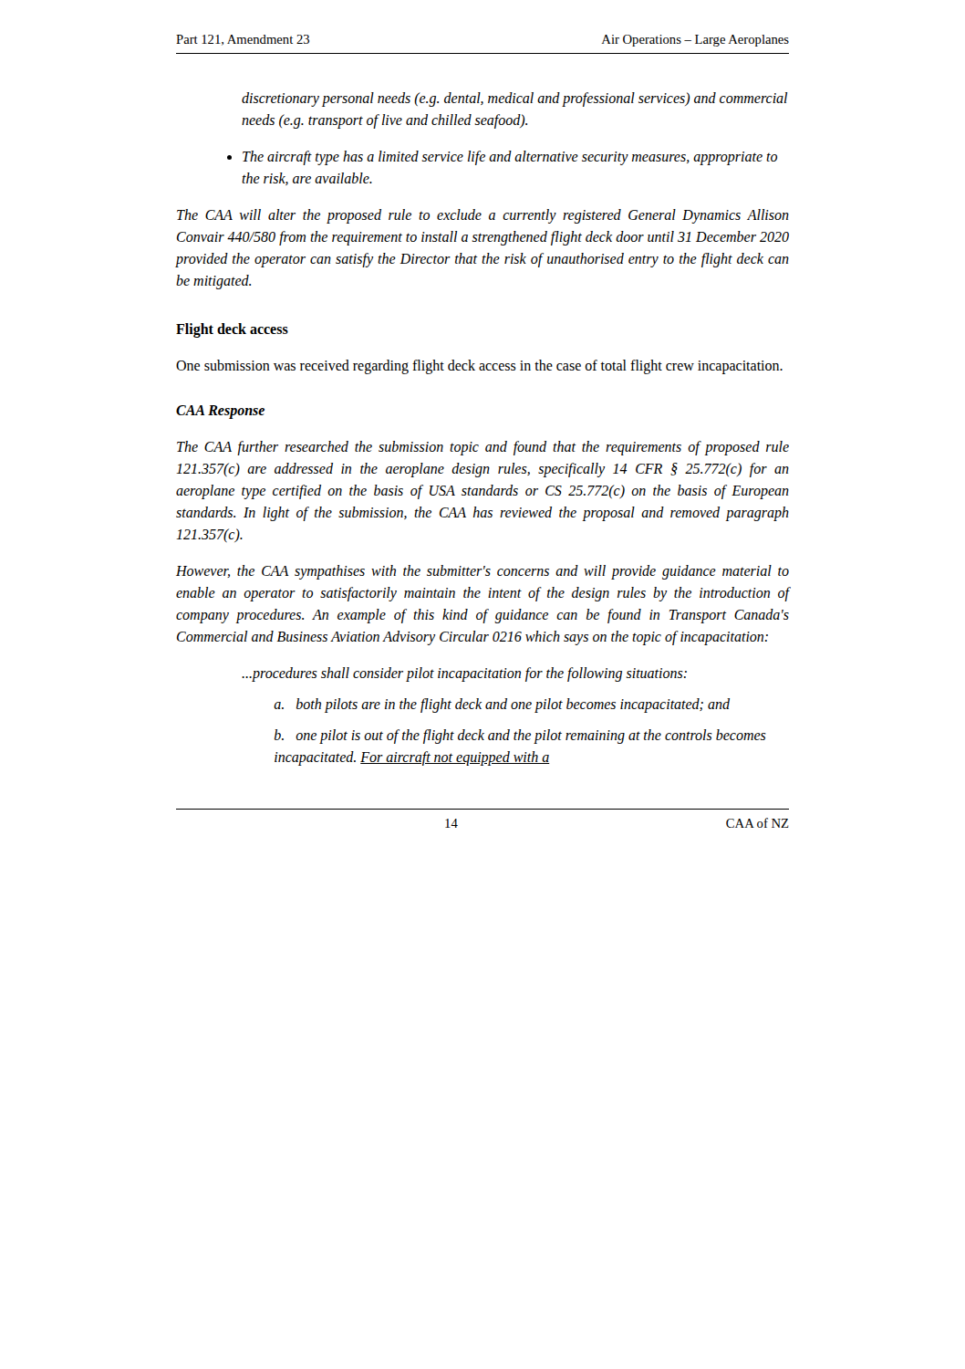Part 121, Amendment 23 Air Operations – Large Aeroplanes
discretionary personal needs (e.g. dental, medical and professional services) and commercial needs (e.g. transport of live and chilled seafood).
The aircraft type has a limited service life and alternative security measures, appropriate to the risk, are available.
The CAA will alter the proposed rule to exclude a currently registered General Dynamics Allison Convair 440/580 from the requirement to install a strengthened flight deck door until 31 December 2020 provided the operator can satisfy the Director that the risk of unauthorised entry to the flight deck can be mitigated.
Flight deck access
One submission was received regarding flight deck access in the case of total flight crew incapacitation.
CAA Response
The CAA further researched the submission topic and found that the requirements of proposed rule 121.357(c) are addressed in the aeroplane design rules, specifically 14 CFR § 25.772(c) for an aeroplane type certified on the basis of USA standards or CS 25.772(c) on the basis of European standards. In light of the submission, the CAA has reviewed the proposal and removed paragraph 121.357(c).
However, the CAA sympathises with the submitter's concerns and will provide guidance material to enable an operator to satisfactorily maintain the intent of the design rules by the introduction of company procedures. An example of this kind of guidance can be found in Transport Canada's Commercial and Business Aviation Advisory Circular 0216 which says on the topic of incapacitation:
...procedures shall consider pilot incapacitation for the following situations:
a. both pilots are in the flight deck and one pilot becomes incapacitated; and
b. one pilot is out of the flight deck and the pilot remaining at the controls becomes incapacitated. For aircraft not equipped with a
14 CAA of NZ